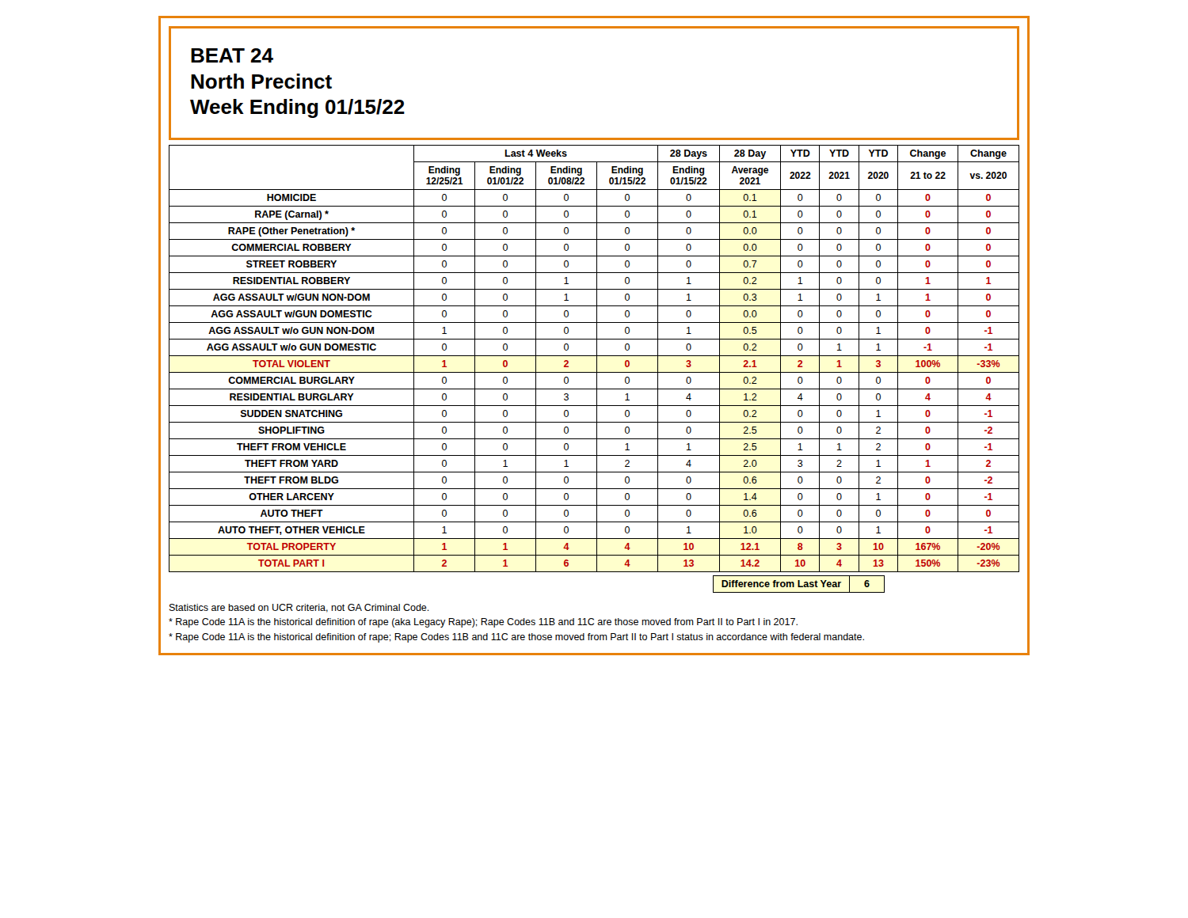BEAT 24
North Precinct
Week Ending 01/15/22
| | Last 4 Weeks | 28 Days | 28 Day | YTD | YTD | YTD | Change | Change |
| --- | --- | --- | --- | --- | --- | --- | --- | --- |
| Ending 12/25/21 | Ending 01/01/22 | Ending 01/08/22 | Ending 01/15/22 | Ending 01/15/22 | Average 2021 | 2022 | 2021 | 2020 | 21 to 22 | vs. 2020 |
| HOMICIDE | 0 | 0 | 0 | 0 | 0 | 0.1 | 0 | 0 | 0 | 0 | 0 |
| RAPE (Carnal) * | 0 | 0 | 0 | 0 | 0 | 0.1 | 0 | 0 | 0 | 0 | 0 |
| RAPE (Other Penetration) * | 0 | 0 | 0 | 0 | 0 | 0.0 | 0 | 0 | 0 | 0 | 0 |
| COMMERCIAL ROBBERY | 0 | 0 | 0 | 0 | 0 | 0.0 | 0 | 0 | 0 | 0 | 0 |
| STREET ROBBERY | 0 | 0 | 0 | 0 | 0 | 0.7 | 0 | 0 | 0 | 0 | 0 |
| RESIDENTIAL ROBBERY | 0 | 0 | 1 | 0 | 1 | 0.2 | 1 | 0 | 0 | 1 | 1 |
| AGG ASSAULT w/GUN NON-DOM | 0 | 0 | 1 | 0 | 1 | 0.3 | 1 | 0 | 1 | 1 | 0 |
| AGG ASSAULT w/GUN DOMESTIC | 0 | 0 | 0 | 0 | 0 | 0.0 | 0 | 0 | 0 | 0 | 0 |
| AGG ASSAULT w/o GUN NON-DOM | 1 | 0 | 0 | 0 | 1 | 0.5 | 0 | 0 | 1 | 0 | -1 |
| AGG ASSAULT w/o GUN DOMESTIC | 0 | 0 | 0 | 0 | 0 | 0.2 | 0 | 1 | 1 | -1 | -1 |
| TOTAL VIOLENT | 1 | 0 | 2 | 0 | 3 | 2.1 | 2 | 1 | 3 | 100% | -33% |
| COMMERCIAL BURGLARY | 0 | 0 | 0 | 0 | 0 | 0.2 | 0 | 0 | 0 | 0 | 0 |
| RESIDENTIAL BURGLARY | 0 | 0 | 3 | 1 | 4 | 1.2 | 4 | 0 | 0 | 4 | 4 |
| SUDDEN SNATCHING | 0 | 0 | 0 | 0 | 0 | 0.2 | 0 | 0 | 1 | 0 | -1 |
| SHOPLIFTING | 0 | 0 | 0 | 0 | 0 | 2.5 | 0 | 0 | 2 | 0 | -2 |
| THEFT FROM VEHICLE | 0 | 0 | 0 | 1 | 1 | 2.5 | 1 | 1 | 2 | 0 | -1 |
| THEFT FROM YARD | 0 | 1 | 1 | 2 | 4 | 2.0 | 3 | 2 | 1 | 1 | 2 |
| THEFT FROM BLDG | 0 | 0 | 0 | 0 | 0 | 0.6 | 0 | 0 | 2 | 0 | -2 |
| OTHER LARCENY | 0 | 0 | 0 | 0 | 0 | 1.4 | 0 | 0 | 1 | 0 | -1 |
| AUTO THEFT | 0 | 0 | 0 | 0 | 0 | 0.6 | 0 | 0 | 0 | 0 | 0 |
| AUTO THEFT, OTHER VEHICLE | 1 | 0 | 0 | 0 | 1 | 1.0 | 0 | 0 | 1 | 0 | -1 |
| TOTAL PROPERTY | 1 | 1 | 4 | 4 | 10 | 12.1 | 8 | 3 | 10 | 167% | -20% |
| TOTAL PART I | 2 | 1 | 6 | 4 | 13 | 14.2 | 10 | 4 | 13 | 150% | -23% |
Difference from Last Year
6
Statistics are based on UCR criteria, not GA Criminal Code.
* Rape Code 11A is the historical definition of rape (aka Legacy Rape); Rape Codes 11B and 11C are those moved from Part II to Part I in 2017.
* Rape Code 11A is the historical definition of rape; Rape Codes 11B and 11C are those moved from Part II to Part I status in accordance with federal mandate.